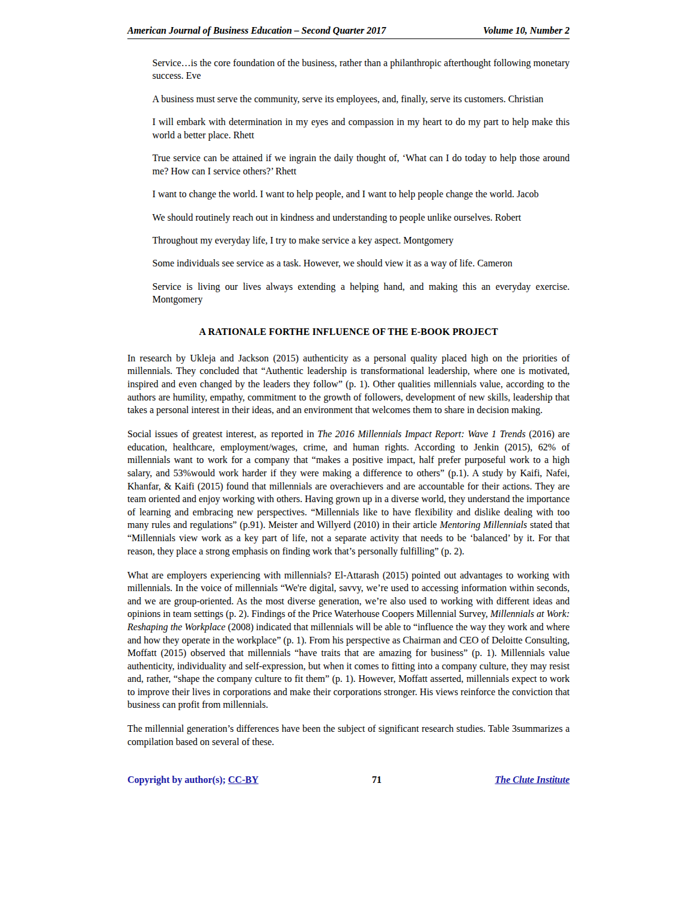American Journal of Business Education – Second Quarter 2017 Volume 10, Number 2
Service…is the core foundation of the business, rather than a philanthropic afterthought following monetary success. Eve
A business must serve the community, serve its employees, and, finally, serve its customers. Christian
I will embark with determination in my eyes and compassion in my heart to do my part to help make this world a better place. Rhett
True service can be attained if we ingrain the daily thought of, ‘What can I do today to help those around me? How can I service others?’ Rhett
I want to change the world. I want to help people, and I want to help people change the world. Jacob
We should routinely reach out in kindness and understanding to people unlike ourselves. Robert
Throughout my everyday life, I try to make service a key aspect. Montgomery
Some individuals see service as a task. However, we should view it as a way of life. Cameron
Service is living our lives always extending a helping hand, and making this an everyday exercise. Montgomery
A Rationale Forthe Influence of the E-Book Project
In research by Ukleja and Jackson (2015) authenticity as a personal quality placed high on the priorities of millennials. They concluded that “Authentic leadership is transformational leadership, where one is motivated, inspired and even changed by the leaders they follow” (p. 1). Other qualities millennials value, according to the authors are humility, empathy, commitment to the growth of followers, development of new skills, leadership that takes a personal interest in their ideas, and an environment that welcomes them to share in decision making.
Social issues of greatest interest, as reported in The 2016 Millennials Impact Report: Wave 1 Trends (2016) are education, healthcare, employment/wages, crime, and human rights. According to Jenkin (2015), 62% of millennials want to work for a company that “makes a positive impact, half prefer purposeful work to a high salary, and 53%would work harder if they were making a difference to others” (p.1). A study by Kaifi, Nafei, Khanfar, & Kaifi (2015) found that millennials are overachievers and are accountable for their actions. They are team oriented and enjoy working with others. Having grown up in a diverse world, they understand the importance of learning and embracing new perspectives. “Millennials like to have flexibility and dislike dealing with too many rules and regulations” (p.91). Meister and Willyerd (2010) in their article Mentoring Millennials stated that “Millennials view work as a key part of life, not a separate activity that needs to be ‘balanced’ by it. For that reason, they place a strong emphasis on finding work that’s personally fulfilling” (p. 2).
What are employers experiencing with millennials? El-Attarash (2015) pointed out advantages to working with millennials. In the voice of millennials “We're digital, savvy, we’re used to accessing information within seconds, and we are group-oriented. As the most diverse generation, we’re also used to working with different ideas and opinions in team settings (p. 2). Findings of the Price Waterhouse Coopers Millennial Survey, Millennials at Work: Reshaping the Workplace (2008) indicated that millennials will be able to “influence the way they work and where and how they operate in the workplace” (p. 1). From his perspective as Chairman and CEO of Deloitte Consulting, Moffatt (2015) observed that millennials “have traits that are amazing for business” (p. 1). Millennials value authenticity, individuality and self-expression, but when it comes to fitting into a company culture, they may resist and, rather, “shape the company culture to fit them” (p. 1). However, Moffatt asserted, millennials expect to work to improve their lives in corporations and make their corporations stronger. His views reinforce the conviction that business can profit from millennials.
The millennial generation’s differences have been the subject of significant research studies. Table 3summarizes a compilation based on several of these.
Copyright by author(s); CC-BY 71 The Clute Institute